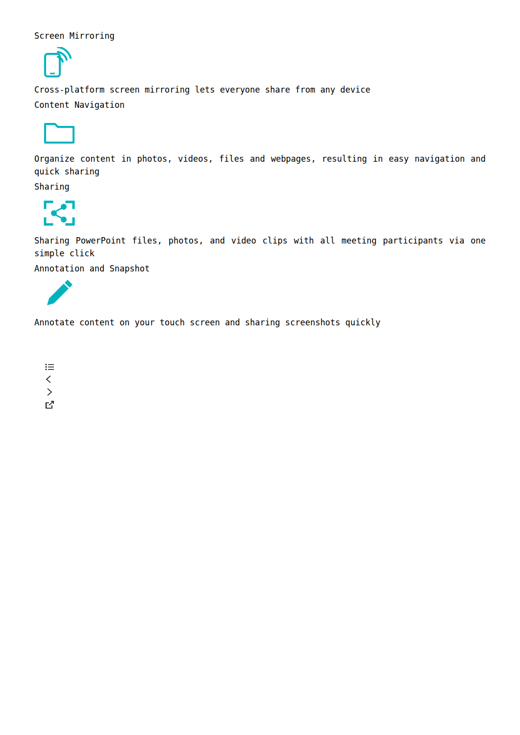Screen Mirroring
Cross-platform screen mirroring lets everyone share from any device
Content Navigation
Organize content in photos, videos, files and webpages, resulting in easy navigation and quick sharing
Sharing
Sharing PowerPoint files, photos, and video clips with all meeting participants via one simple click
Annotation and Snapshot
Annotate content on your touch screen and sharing screenshots quickly